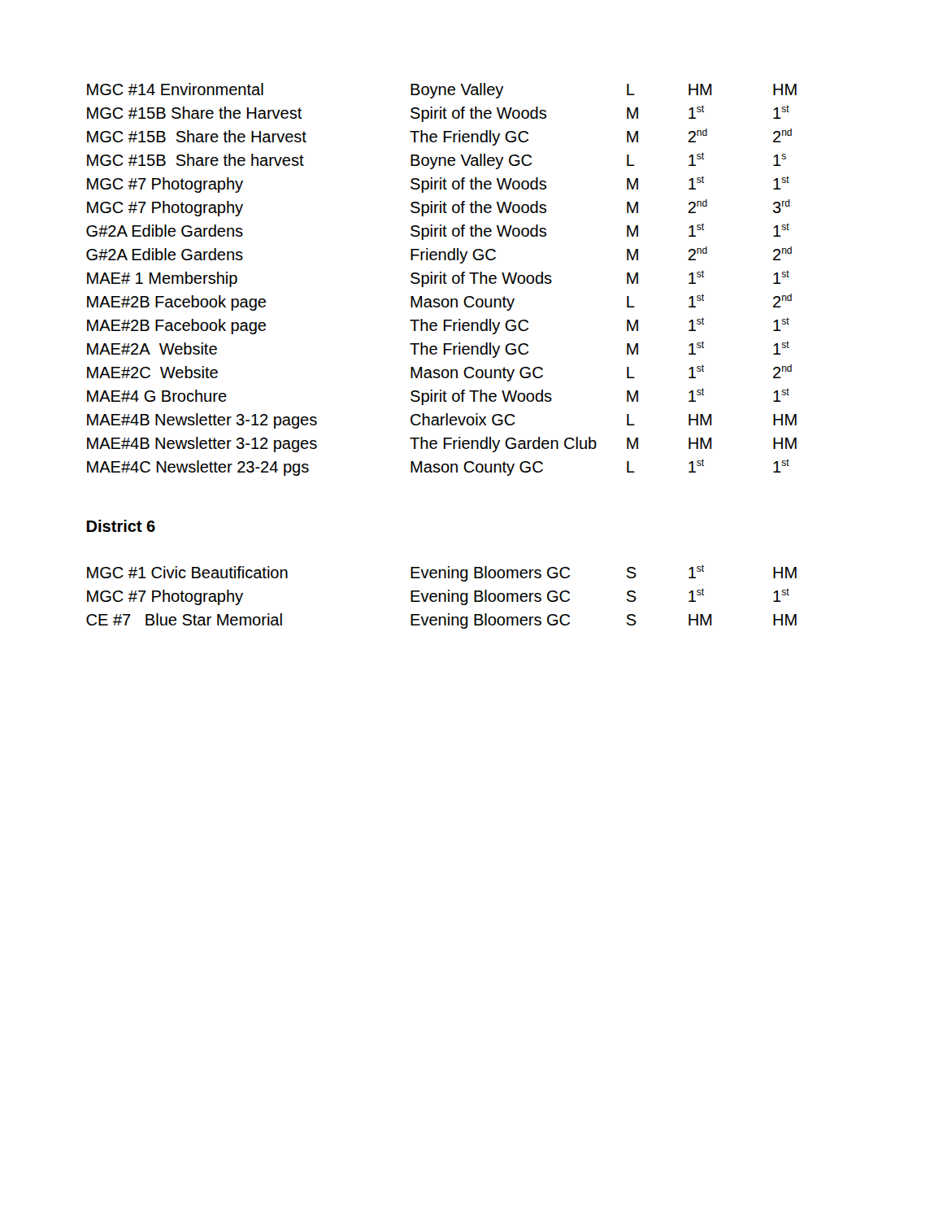| MGC #14 Environmental | Boyne Valley | L | HM | HM |
| MGC #15B Share the Harvest | Spirit of the Woods | M | 1 st | 1 st |
| MGC #15B Share the Harvest | The Friendly GC | M | 2 nd | 2 nd |
| MGC #15B Share the harvest | Boyne Valley GC | L | 1 st | 1 s |
| MGC #7 Photography | Spirit of the Woods | M | 1 st | 1 st |
| MGC #7 Photography | Spirit of the Woods | M | 2 nd | 3 rd |
| G#2A Edible Gardens | Spirit of the Woods | M | 1 st | 1 st |
| G#2A Edible Gardens | Friendly GC | M | 2 nd | 2 nd |
| MAE# 1 Membership | Spirit of The Woods | M | 1 st | 1 st |
| MAE#2B Facebook page | Mason County | L | 1 st | 2 nd |
| MAE#2B Facebook page | The Friendly GC | M | 1 st | 1 st |
| MAE#2A Website | The Friendly GC | M | 1 st | 1 st |
| MAE#2C Website | Mason County GC | L | 1 st | 2 nd |
| MAE#4 G Brochure | Spirit of The Woods | M | 1 st | 1 st |
| MAE#4B Newsletter 3-12 pages | Charlevoix GC | L | HM | HM |
| MAE#4B Newsletter 3-12 pages | The Friendly Garden Club | M | HM | HM |
| MAE#4C Newsletter 23-24 pgs | Mason County GC | L | 1 st | 1 st |
District 6
| MGC #1 Civic Beautification | Evening Bloomers GC | S | 1 st | HM |
| MGC #7 Photography | Evening Bloomers GC | S | 1 st | 1 st |
| CE #7 Blue Star Memorial | Evening Bloomers GC | S | HM | HM |